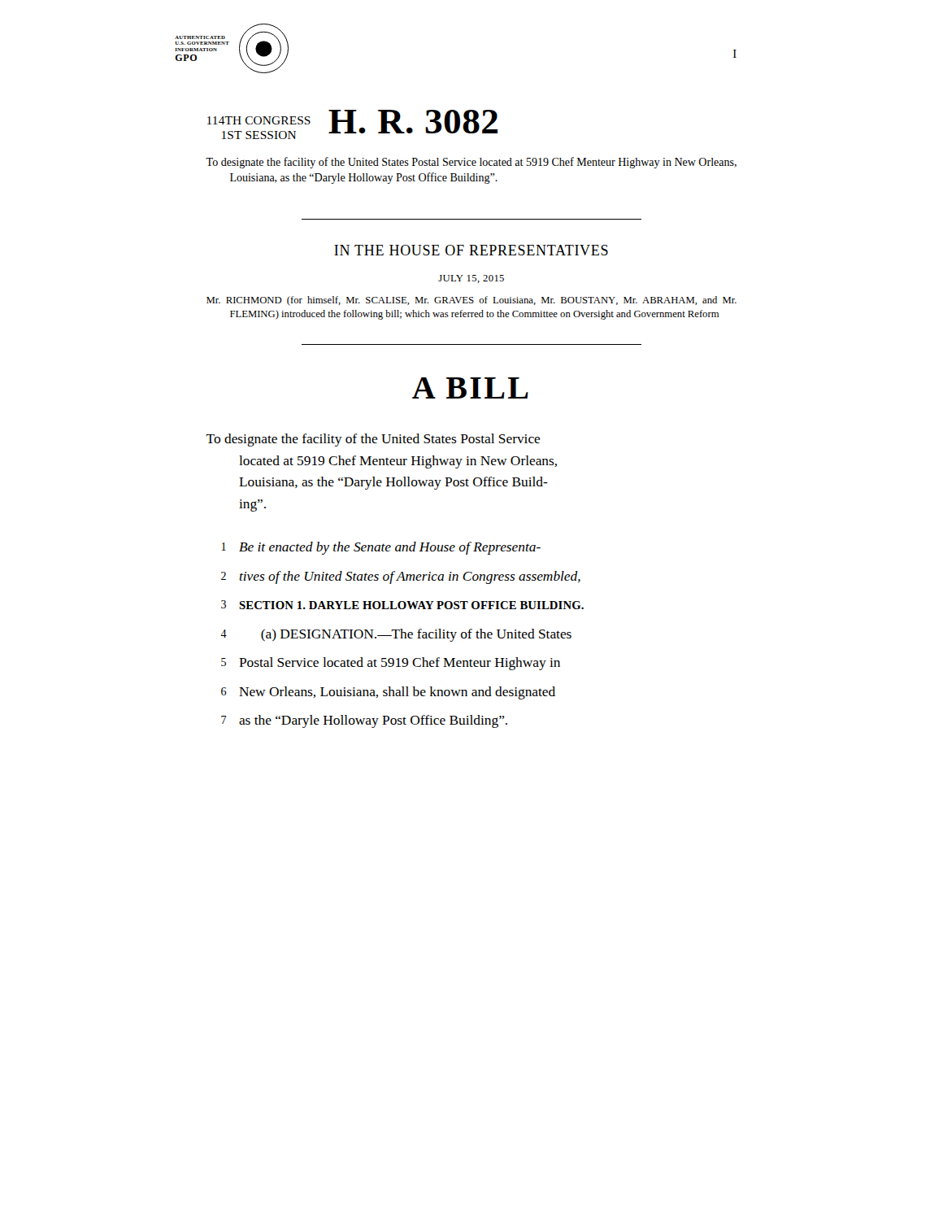AUTHENTICATED
U.S. GOVERNMENT
INFORMATION
GPO
I
114TH CONGRESS
1ST SESSION
H. R. 3082
To designate the facility of the United States Postal Service located at 5919 Chef Menteur Highway in New Orleans, Louisiana, as the “Daryle Holloway Post Office Building”.
IN THE HOUSE OF REPRESENTATIVES
JULY 15, 2015
Mr. RICHMOND (for himself, Mr. SCALISE, Mr. GRAVES of Louisiana, Mr. BOUSTANY, Mr. ABRAHAM, and Mr. FLEMING) introduced the following bill; which was referred to the Committee on Oversight and Government Reform
A BILL
To designate the facility of the United States Postal Service located at 5919 Chef Menteur Highway in New Orleans, Louisiana, as the “Daryle Holloway Post Office Build- ing”.
Be it enacted by the Senate and House of Representa-
tives of the United States of America in Congress assembled,
SECTION 1. DARYLE HOLLOWAY POST OFFICE BUILDING.
(a) DESIGNATION.—The facility of the United States
Postal Service located at 5919 Chef Menteur Highway in
New Orleans, Louisiana, shall be known and designated
as the “Daryle Holloway Post Office Building”.